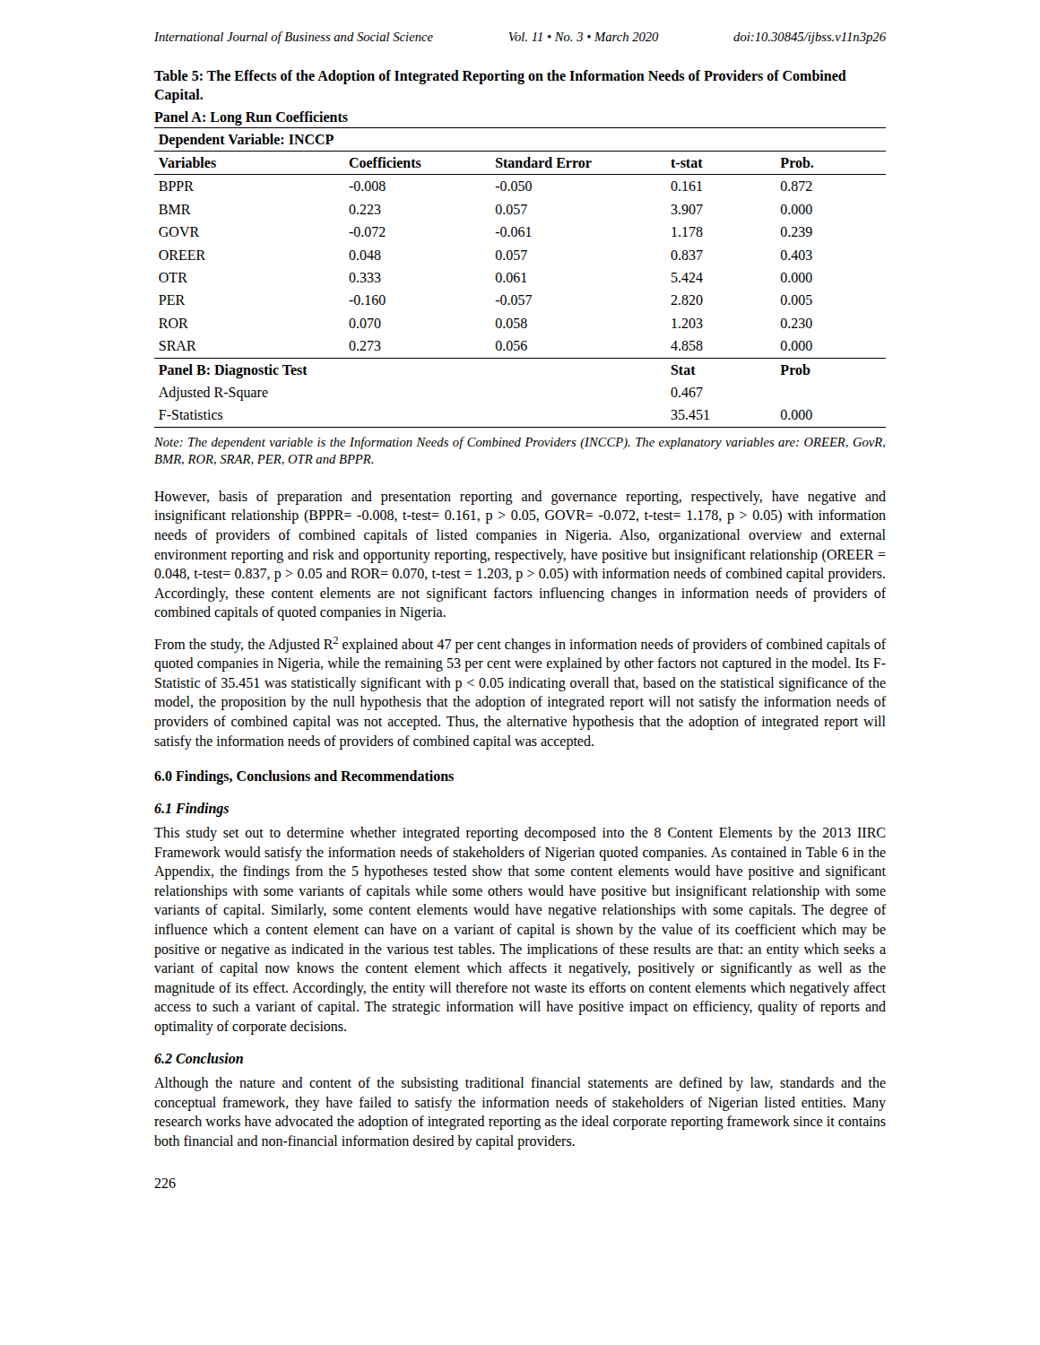International Journal of Business and Social Science Vol. 11 • No. 3 • March 2020 doi:10.30845/ijbss.v11n3p26
Table 5: The Effects of the Adoption of Integrated Reporting on the Information Needs of Providers of Combined Capital.
Panel A: Long Run Coefficients
| Dependent Variable: INCCP |
| Variables | Coefficients | Standard Error | t-stat | Prob. |
| BPPR | -0.008 | -0.050 | 0.161 | 0.872 |
| BMR | 0.223 | 0.057 | 3.907 | 0.000 |
| GOVR | -0.072 | -0.061 | 1.178 | 0.239 |
| OREER | 0.048 | 0.057 | 0.837 | 0.403 |
| OTR | 0.333 | 0.061 | 5.424 | 0.000 |
| PER | -0.160 | -0.057 | 2.820 | 0.005 |
| ROR | 0.070 | 0.058 | 1.203 | 0.230 |
| SRAR | 0.273 | 0.056 | 4.858 | 0.000 |
| Panel B: Diagnostic Test | Stat | Prob |
| Adjusted R-Square | 0.467 | |
| F-Statistics | 35.451 | 0.000 |
Note: The dependent variable is the Information Needs of Combined Providers (INCCP). The explanatory variables are: OREER, GovR, BMR, ROR, SRAR, PER, OTR and BPPR.
However, basis of preparation and presentation reporting and governance reporting, respectively, have negative and insignificant relationship (BPPR= -0.008, t-test= 0.161, p > 0.05, GOVR= -0.072, t-test= 1.178, p > 0.05) with information needs of providers of combined capitals of listed companies in Nigeria. Also, organizational overview and external environment reporting and risk and opportunity reporting, respectively, have positive but insignificant relationship (OREER = 0.048, t-test= 0.837, p > 0.05 and ROR= 0.070, t-test = 1.203, p > 0.05) with information needs of combined capital providers. Accordingly, these content elements are not significant factors influencing changes in information needs of providers of combined capitals of quoted companies in Nigeria.
From the study, the Adjusted R2 explained about 47 per cent changes in information needs of providers of combined capitals of quoted companies in Nigeria, while the remaining 53 per cent were explained by other factors not captured in the model. Its F-Statistic of 35.451 was statistically significant with p < 0.05 indicating overall that, based on the statistical significance of the model, the proposition by the null hypothesis that the adoption of integrated report will not satisfy the information needs of providers of combined capital was not accepted. Thus, the alternative hypothesis that the adoption of integrated report will satisfy the information needs of providers of combined capital was accepted.
6.0 Findings, Conclusions and Recommendations
6.1 Findings
This study set out to determine whether integrated reporting decomposed into the 8 Content Elements by the 2013 IIRC Framework would satisfy the information needs of stakeholders of Nigerian quoted companies. As contained in Table 6 in the Appendix, the findings from the 5 hypotheses tested show that some content elements would have positive and significant relationships with some variants of capitals while some others would have positive but insignificant relationship with some variants of capital. Similarly, some content elements would have negative relationships with some capitals. The degree of influence which a content element can have on a variant of capital is shown by the value of its coefficient which may be positive or negative as indicated in the various test tables. The implications of these results are that: an entity which seeks a variant of capital now knows the content element which affects it negatively, positively or significantly as well as the magnitude of its effect. Accordingly, the entity will therefore not waste its efforts on content elements which negatively affect access to such a variant of capital. The strategic information will have positive impact on efficiency, quality of reports and optimality of corporate decisions.
6.2 Conclusion
Although the nature and content of the subsisting traditional financial statements are defined by law, standards and the conceptual framework, they have failed to satisfy the information needs of stakeholders of Nigerian listed entities. Many research works have advocated the adoption of integrated reporting as the ideal corporate reporting framework since it contains both financial and non-financial information desired by capital providers.
226